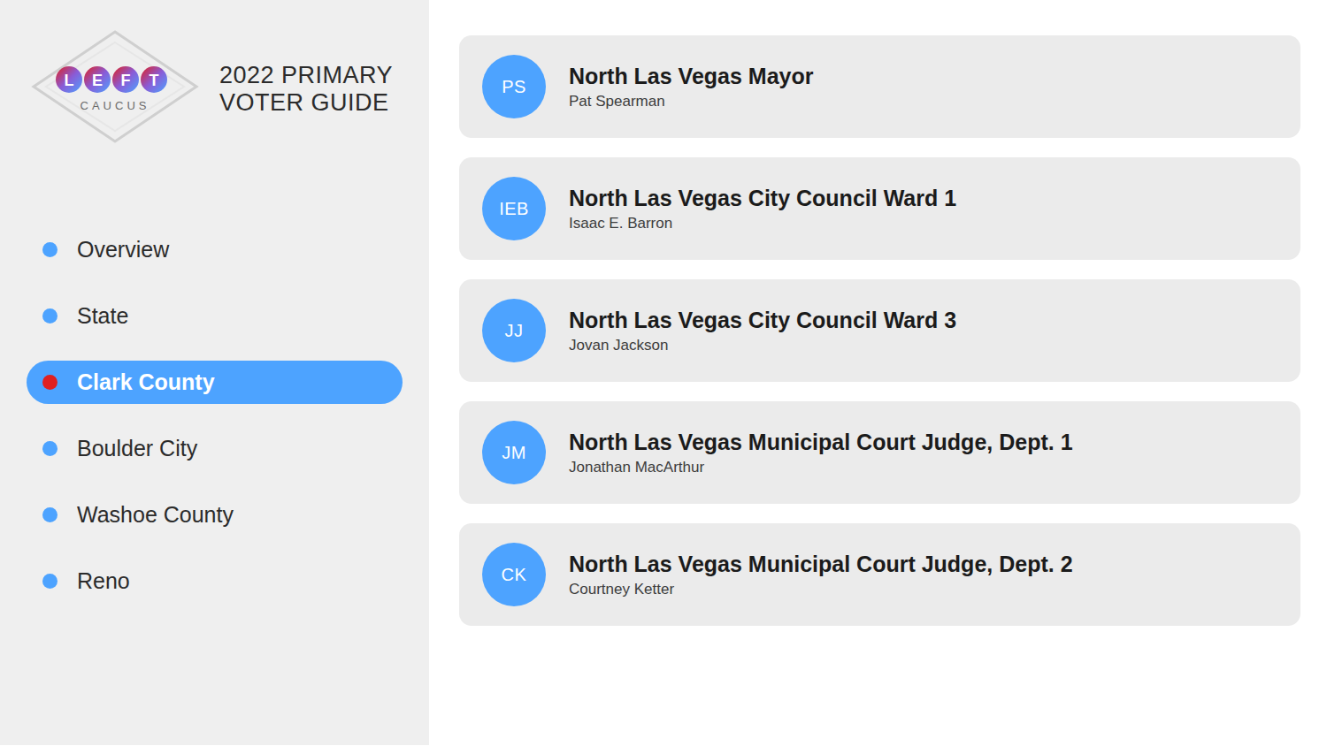L E F T CAUCUS
2022 Primary
Voter Guide
Overview
State
Clark County
Boulder City
Washoe County
Reno
PS
North Las Vegas Mayor
Pat Spearman
IEB
North Las Vegas City Council Ward 1
Isaac E. Barron
JJ
North Las Vegas City Council Ward 3
Jovan Jackson
JM
North Las Vegas Municipal Court Judge, Dept. 1
Jonathan MacArthur
CK
North Las Vegas Municipal Court Judge, Dept. 2
Courtney Ketter